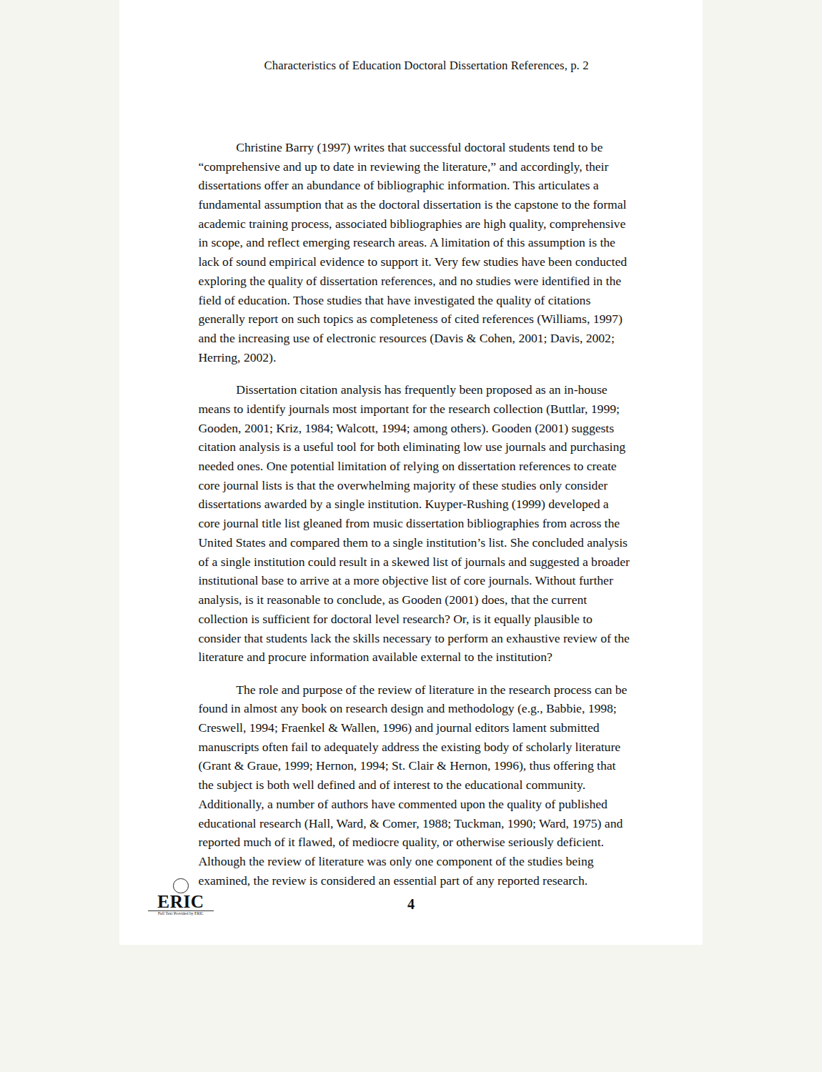Characteristics of Education Doctoral Dissertation References, p. 2
Christine Barry (1997) writes that successful doctoral students tend to be “comprehensive and up to date in reviewing the literature,” and accordingly, their dissertations offer an abundance of bibliographic information. This articulates a fundamental assumption that as the doctoral dissertation is the capstone to the formal academic training process, associated bibliographies are high quality, comprehensive in scope, and reflect emerging research areas. A limitation of this assumption is the lack of sound empirical evidence to support it. Very few studies have been conducted exploring the quality of dissertation references, and no studies were identified in the field of education. Those studies that have investigated the quality of citations generally report on such topics as completeness of cited references (Williams, 1997) and the increasing use of electronic resources (Davis & Cohen, 2001; Davis, 2002; Herring, 2002).
Dissertation citation analysis has frequently been proposed as an in-house means to identify journals most important for the research collection (Buttlar, 1999; Gooden, 2001; Kriz, 1984; Walcott, 1994; among others). Gooden (2001) suggests citation analysis is a useful tool for both eliminating low use journals and purchasing needed ones. One potential limitation of relying on dissertation references to create core journal lists is that the overwhelming majority of these studies only consider dissertations awarded by a single institution. Kuyper-Rushing (1999) developed a core journal title list gleaned from music dissertation bibliographies from across the United States and compared them to a single institution’s list. She concluded analysis of a single institution could result in a skewed list of journals and suggested a broader institutional base to arrive at a more objective list of core journals. Without further analysis, is it reasonable to conclude, as Gooden (2001) does, that the current collection is sufficient for doctoral level research? Or, is it equally plausible to consider that students lack the skills necessary to perform an exhaustive review of the literature and procure information available external to the institution?
The role and purpose of the review of literature in the research process can be found in almost any book on research design and methodology (e.g., Babbie, 1998; Creswell, 1994; Fraenkel & Wallen, 1996) and journal editors lament submitted manuscripts often fail to adequately address the existing body of scholarly literature (Grant & Graue, 1999; Hernon, 1994; St. Clair & Hernon, 1996), thus offering that the subject is both well defined and of interest to the educational community. Additionally, a number of authors have commented upon the quality of published educational research (Hall, Ward, & Comer, 1988; Tuckman, 1990; Ward, 1975) and reported much of it flawed, of mediocre quality, or otherwise seriously deficient. Although the review of literature was only one component of the studies being examined, the review is considered an essential part of any reported research.
ERIC Full Text Provided by ERIC
4